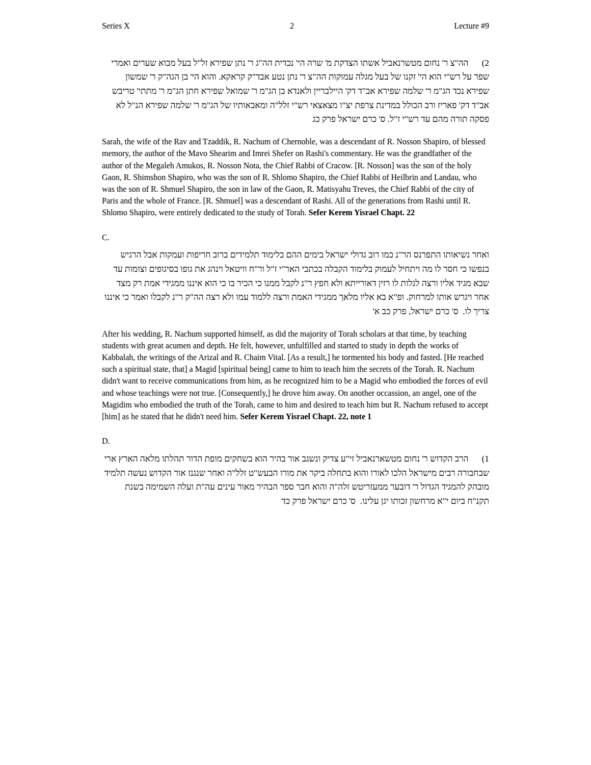Series X
2
Lecture #9
2) הה"צ ר' נחום מטשרנאביל אשתו הצדקת מ' שרה הי' נכדית הה"ג ר' נתן שפירא זל"ל בעל מבוא שערים ואמרי שפר על רש"י הוא הי' זקנו של בעל מגלה עמוקות הה"צ ר' נתן נטע אבד"ק קראקא. והוא הי' בן הגה"ק ר' שמשון שפירא נכד הג"מ ר' שלמה שפירא אב"ד דק' היילבריין ולאנדא בן הג"מ ר' שמואל שפירא חתן הג"מ ר' מתתי' טריבש אב"ד דק' פאריז ורב הכולל במדינת צרפת יצ"ו מצאצאי רש"י זלל"ה ומאבאותיו של הג"מ ר' שלמה שפירא הנ"ל לא פסקה תורה מהם עד רש"י ז"ל. ס' כרם ישראל פרק כג
Sarah, the wife of the Rav and Tzaddik, R. Nachum of Chernoble, was a descendant of R. Nosson Shapiro, of blessed memory, the author of the Mavo Shearim and Imrei Shefer on Rashi's commentary. He was the grandfather of the author of the Megaleh Amukos, R. Nosson Nota, the Chief Rabbi of Cracow. [R. Nosson] was the son of the holy Gaon, R. Shimshon Shapiro, who was the son of R. Shlomo Shapiro, the Chief Rabbi of Heilbrin and Landau, who was the son of R. Shmuel Shapiro, the son in law of the Gaon, R. Matisyahu Treves, the Chief Rabbi of the city of Paris and the whole of France. [R. Shmuel] was a descendant of Rashi. All of the generations from Rashi until R. Shlomo Shapiro, were entirely dedicated to the study of Torah. Sefer Kerem Yisrael Chapt. 22
C.
ואחר נשיאותו התפרנס הר"נ כמו רוב גדולי ישראל בימים ההם בלימוד תלמידים ברוב חריפות ועמקות אבל הרגיש בנפשו כי חסר לו מה ויתחיל לעמוק בלימוד הקבלה בכתבי האר"י ז"ל ור"ח וויטאל וינהג את גופו בסיגופים וצומות עד שבא מגיד אליו ורצה לגלות לו רזין דאורייתא ולא חפץ ר"נ לקבל ממנו כי הכיר בו כי הוא איננו ממגידי אמת רק מצד אחר ויגרש אותו למרחוק. ופ"א בא אליו מלאך ממגידי האמת ורצה ללמוד עמו ולא רצה הה"ק ר"נ לקבלו ואמר כי איננו צריך לו. ס' כרם ישראל, פרק כב א'
After his wedding, R. Nachum supported himself, as did the majority of Torah scholars at that time, by teaching students with great acumen and depth. He felt, however, unfulfilled and started to study in depth the works of Kabbalah, the writings of the Arizal and R. Chaim Vital. [As a result,] he tormented his body and fasted. [He reached such a spiritual state, that] a Magid [spiritual being] came to him to teach him the secrets of the Torah. R. Nachum didn't want to receive communications from him, as he recognized him to be a Magid who embodied the forces of evil and whose teachings were not true. [Consequently,] he drove him away. On another occassion, an angel, one of the Magidim who embodied the truth of the Torah, came to him and desired to teach him but R. Nachum refused to accept [him] as he stated that he didn't need him. Sefer Kerem Yisrael Chapt. 22, note 1
D.
1) הרב הקדוש ר' נחום מטשארנאביל זי"ע צדיק ונשגב אור בהיר הוא בשחקים מופת הדור תהלתו מלאה הארץ ארי שבחבורה רבים מישראל הלכו לאורו והוא בתחלה ביקר את מורו הבעש"ט זלל"ה ואחר שנגנז אור הקדוש נעשה תלמיד מובהק להמגיד הגדול ר' דובער ממעזריטש זלה"ה והוא חבר ספר הבהיר מאור עינים עה"ת ועלה השמימה בשנת תקנ"ח ביום י"א מרחשון זכותו יגן עלינו. ס' כרם ישראל פרק כד